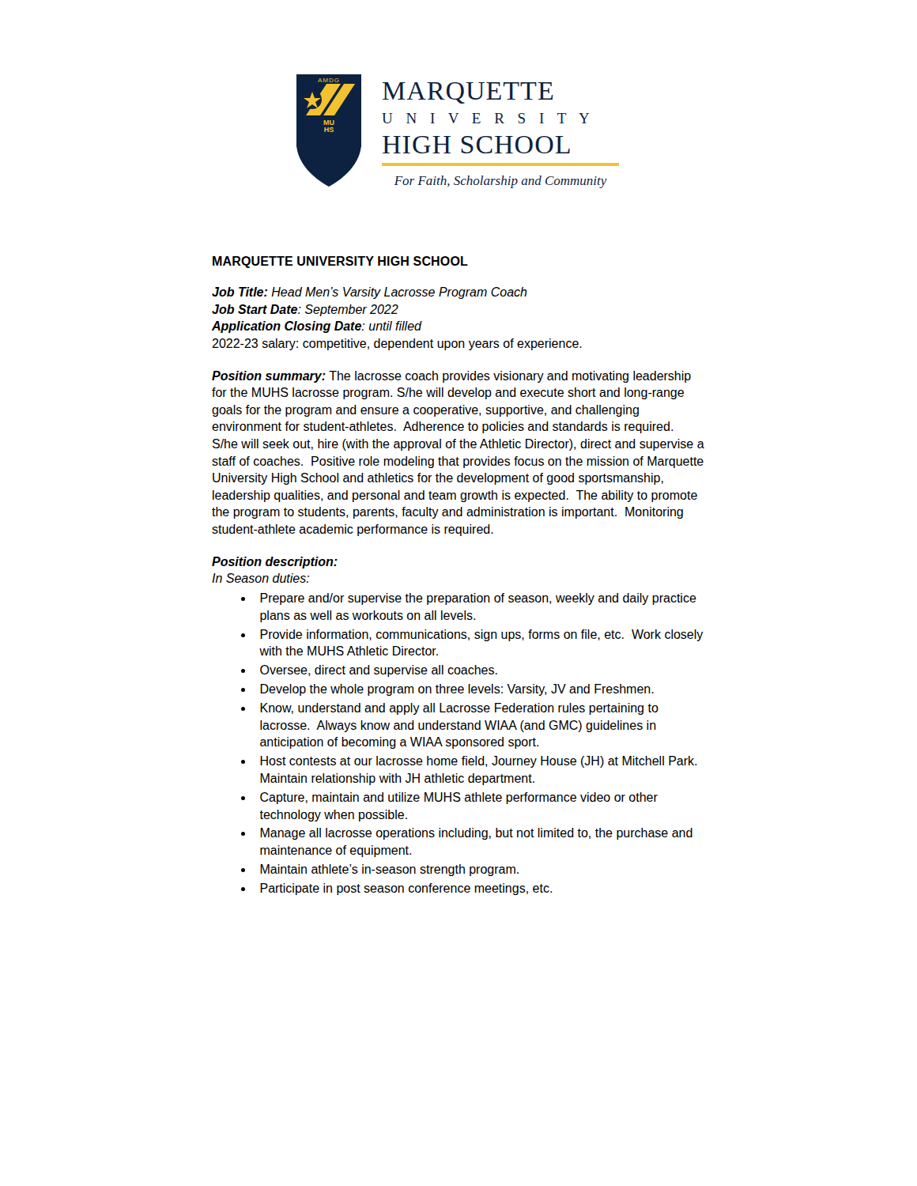AMDG MU HS MARQUETTE U N I V E R S I T Y HIGH SCHOOL For Faith, Scholarship and Community
MARQUETTE UNIVERSITY HIGH SCHOOL
Job Title: Head Men’s Varsity Lacrosse Program Coach
Job Start Date: September 2022
Application Closing Date: until filled
2022-23 salary: competitive, dependent upon years of experience.
Position summary: The lacrosse coach provides visionary and motivating leadership for the MUHS lacrosse program. S/he will develop and execute short and long-range goals for the program and ensure a cooperative, supportive, and challenging environment for student-athletes. Adherence to policies and standards is required. S/he will seek out, hire (with the approval of the Athletic Director), direct and supervise a staff of coaches. Positive role modeling that provides focus on the mission of Marquette University High School and athletics for the development of good sportsmanship, leadership qualities, and personal and team growth is expected. The ability to promote the program to students, parents, faculty and administration is important. Monitoring student-athlete academic performance is required.
Position description:
In Season duties:
Prepare and/or supervise the preparation of season, weekly and daily practice plans as well as workouts on all levels.
Provide information, communications, sign ups, forms on file, etc. Work closely with the MUHS Athletic Director.
Oversee, direct and supervise all coaches.
Develop the whole program on three levels: Varsity, JV and Freshmen.
Know, understand and apply all Lacrosse Federation rules pertaining to lacrosse. Always know and understand WIAA (and GMC) guidelines in anticipation of becoming a WIAA sponsored sport.
Host contests at our lacrosse home field, Journey House (JH) at Mitchell Park. Maintain relationship with JH athletic department.
Capture, maintain and utilize MUHS athlete performance video or other technology when possible.
Manage all lacrosse operations including, but not limited to, the purchase and maintenance of equipment.
Maintain athlete’s in-season strength program.
Participate in post season conference meetings, etc.